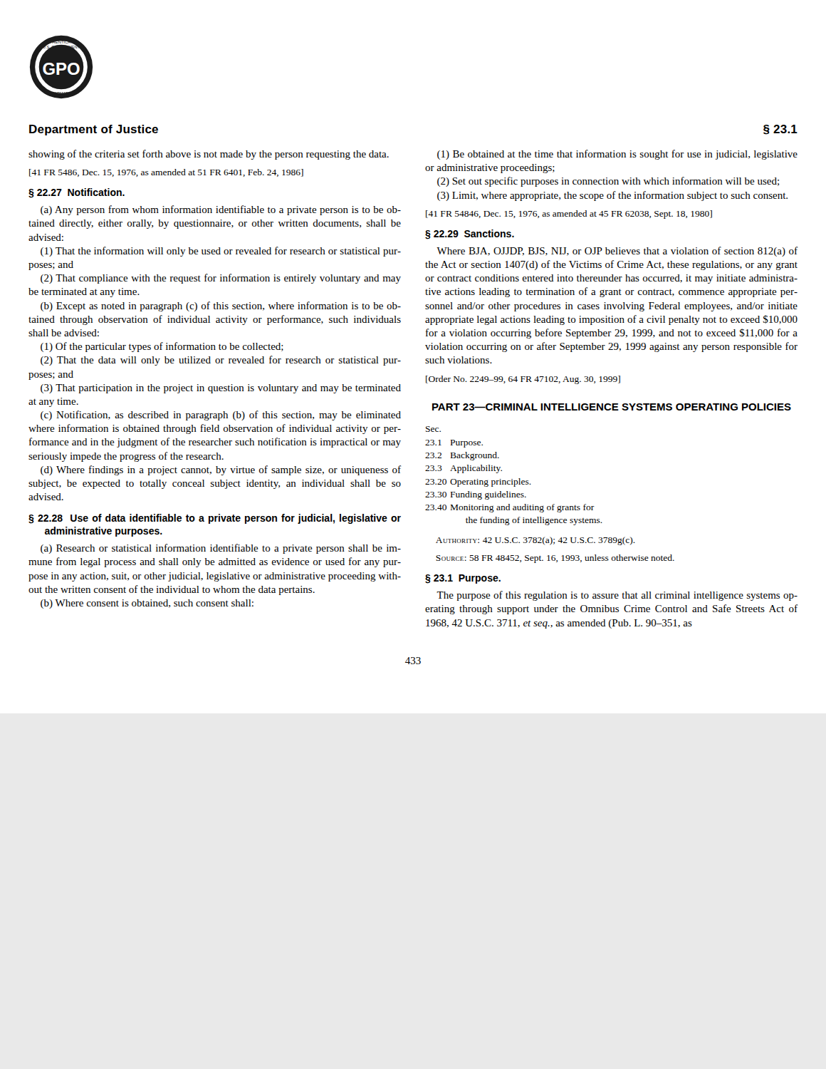GPO AUTHENTICATED U.S. GOVERNMENT INFORMATION
Department of Justice
§ 23.1
showing of the criteria set forth above is not made by the person requesting the data.
[41 FR 5486, Dec. 15, 1976, as amended at 51 FR 6401, Feb. 24, 1986]
§ 22.27 Notification.
(a) Any person from whom information identifiable to a private person is to be obtained directly, either orally, by questionnaire, or other written documents, shall be advised:
(1) That the information will only be used or revealed for research or statistical purposes; and
(2) That compliance with the request for information is entirely voluntary and may be terminated at any time.
(b) Except as noted in paragraph (c) of this section, where information is to be obtained through observation of individual activity or performance, such individuals shall be advised:
(1) Of the particular types of information to be collected;
(2) That the data will only be utilized or revealed for research or statistical purposes; and
(3) That participation in the project in question is voluntary and may be terminated at any time.
(c) Notification, as described in paragraph (b) of this section, may be eliminated where information is obtained through field observation of individual activity or performance and in the judgment of the researcher such notification is impractical or may seriously impede the progress of the research.
(d) Where findings in a project cannot, by virtue of sample size, or uniqueness of subject, be expected to totally conceal subject identity, an individual shall be so advised.
§ 22.28 Use of data identifiable to a private person for judicial, legislative or administrative purposes.
(a) Research or statistical information identifiable to a private person shall be immune from legal process and shall only be admitted as evidence or used for any purpose in any action, suit, or other judicial, legislative or administrative proceeding without the written consent of the individual to whom the data pertains.
(b) Where consent is obtained, such consent shall:
(1) Be obtained at the time that information is sought for use in judicial, legislative or administrative proceedings;
(2) Set out specific purposes in connection with which information will be used;
(3) Limit, where appropriate, the scope of the information subject to such consent.
[41 FR 54846, Dec. 15, 1976, as amended at 45 FR 62038, Sept. 18, 1980]
§ 22.29 Sanctions.
Where BJA, OJJDP, BJS, NIJ, or OJP believes that a violation of section 812(a) of the Act or section 1407(d) of the Victims of Crime Act, these regulations, or any grant or contract conditions entered into thereunder has occurred, it may initiate administrative actions leading to termination of a grant or contract, commence appropriate personnel and/or other procedures in cases involving Federal employees, and/or initiate appropriate legal actions leading to imposition of a civil penalty not to exceed $10,000 for a violation occurring before September 29, 1999, and not to exceed $11,000 for a violation occurring on or after September 29, 1999 against any person responsible for such violations.
[Order No. 2249–99, 64 FR 47102, Aug. 30, 1999]
PART 23—CRIMINAL INTELLIGENCE SYSTEMS OPERATING POLICIES
Sec.
23.1 Purpose.
23.2 Background.
23.3 Applicability.
23.20 Operating principles.
23.30 Funding guidelines.
23.40 Monitoring and auditing of grants for
the funding of intelligence systems.
Authority: 42 U.S.C. 3782(a); 42 U.S.C. 3789g(c).
Source: 58 FR 48452, Sept. 16, 1993, unless otherwise noted.
§ 23.1 Purpose.
The purpose of this regulation is to assure that all criminal intelligence systems operating through support under the Omnibus Crime Control and Safe Streets Act of 1968, 42 U.S.C. 3711, et seq., as amended (Pub. L. 90–351, as
433